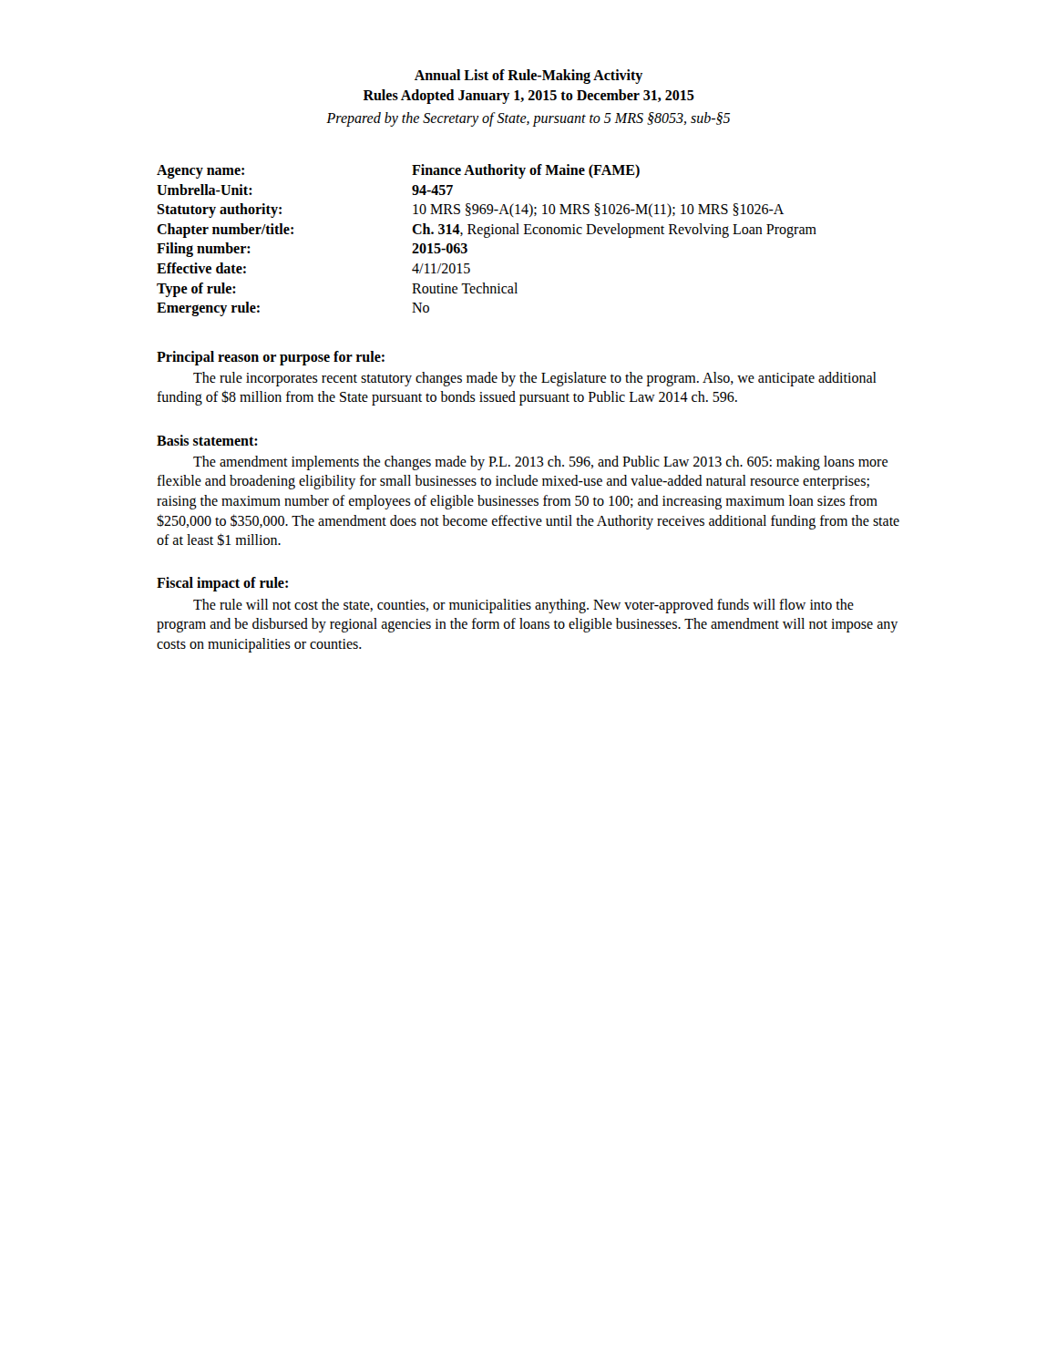Annual List of Rule-Making Activity
Rules Adopted January 1, 2015 to December 31, 2015
Prepared by the Secretary of State, pursuant to 5 MRS §8053, sub-§5
Agency name:
Finance Authority of Maine (FAME)
Umbrella-Unit:
94-457
Statutory authority:
10 MRS §969-A(14); 10 MRS §1026-M(11); 10 MRS §1026-A
Chapter number/title:
Ch. 314, Regional Economic Development Revolving Loan Program
Filing number:
2015-063
Effective date:
4/11/2015
Type of rule:
Routine Technical
Emergency rule:
No
Principal reason or purpose for rule:
The rule incorporates recent statutory changes made by the Legislature to the program. Also, we anticipate additional funding of $8 million from the State pursuant to bonds issued pursuant to Public Law 2014 ch. 596.
Basis statement:
The amendment implements the changes made by P.L. 2013 ch. 596, and Public Law 2013 ch. 605: making loans more flexible and broadening eligibility for small businesses to include mixed-use and value-added natural resource enterprises; raising the maximum number of employees of eligible businesses from 50 to 100; and increasing maximum loan sizes from $250,000 to $350,000. The amendment does not become effective until the Authority receives additional funding from the state of at least $1 million.
Fiscal impact of rule:
The rule will not cost the state, counties, or municipalities anything. New voter-approved funds will flow into the program and be disbursed by regional agencies in the form of loans to eligible businesses. The amendment will not impose any costs on municipalities or counties.